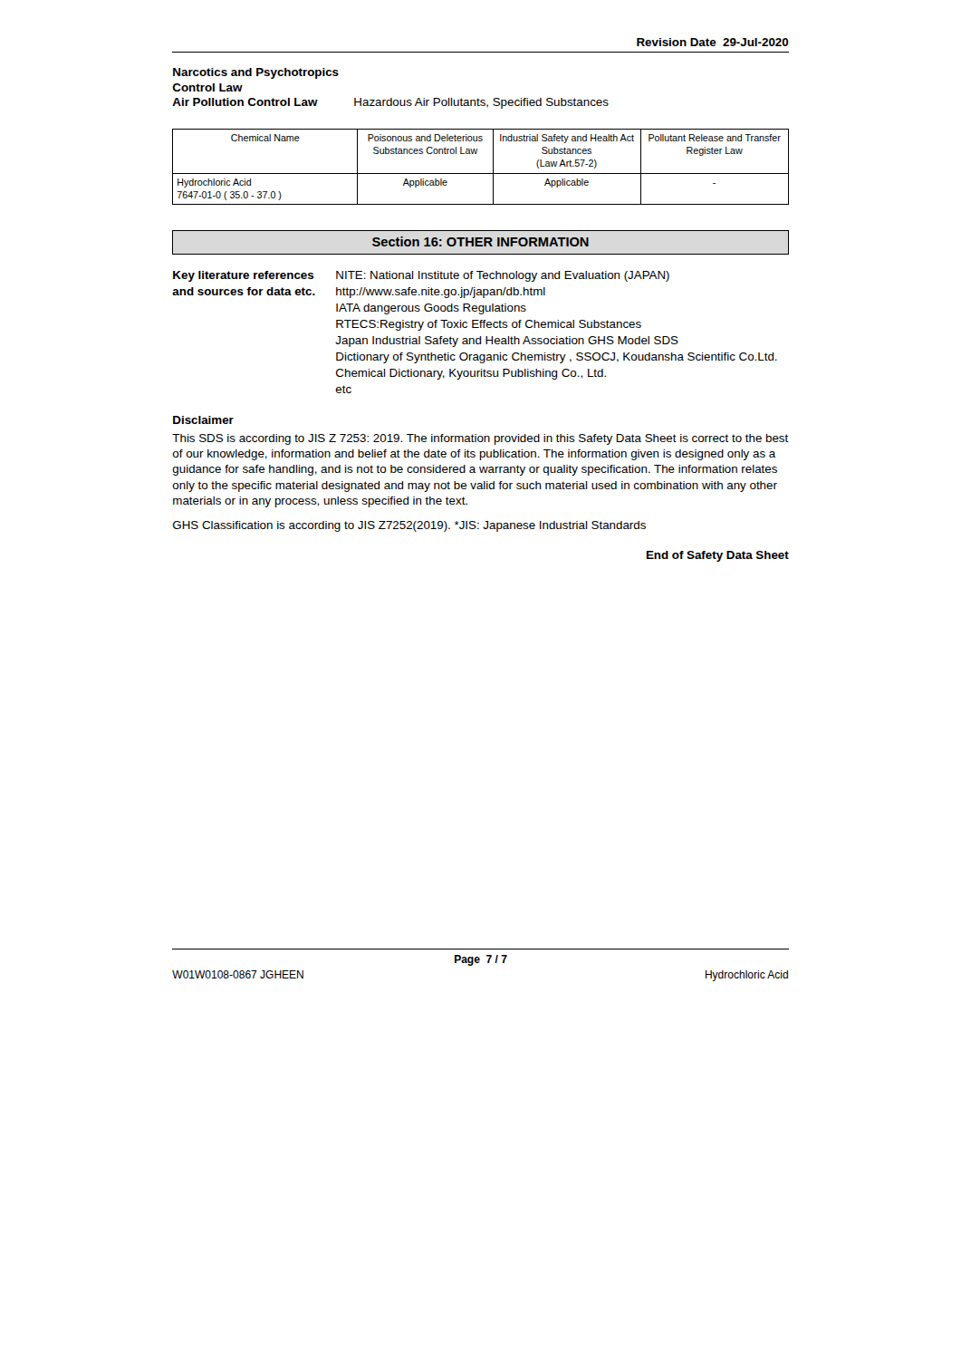Revision Date 29-Jul-2020
Narcotics and Psychotropics Control Law
Air Pollution Control Law
Hazardous Air Pollutants, Specified Substances
| Chemical Name | Poisonous and Deleterious Substances Control Law | Industrial Safety and Health Act Substances (Law Art.57-2) | Pollutant Release and Transfer Register Law |
| --- | --- | --- | --- |
| Hydrochloric Acid 7647-01-0 ( 35.0 - 37.0 ) | Applicable | Applicable | - |
Section 16: OTHER INFORMATION
Key literature references and sources for data etc.
NITE: National Institute of Technology and Evaluation (JAPAN)
http://www.safe.nite.go.jp/japan/db.html
IATA dangerous Goods Regulations
RTECS:Registry of Toxic Effects of Chemical Substances
Japan Industrial Safety and Health Association GHS Model SDS
Dictionary of Synthetic Oraganic Chemistry , SSOCJ, Koudansha Scientific Co.Ltd.
Chemical Dictionary, Kyouritsu Publishing Co., Ltd.
etc
Disclaimer
This SDS is according to JIS Z 7253: 2019. The information provided in this Safety Data Sheet is correct to the best of our knowledge, information and belief at the date of its publication. The information given is designed only as a guidance for safe handling, and is not to be considered a warranty or quality specification. The information relates only to the specific material designated and may not be valid for such material used in combination with any other materials or in any process, unless specified in the text.
GHS Classification is according to JIS Z7252(2019). *JIS: Japanese Industrial Standards
End of Safety Data Sheet
Page 7 / 7
W01W0108-0867 JGHEEN
Hydrochloric Acid